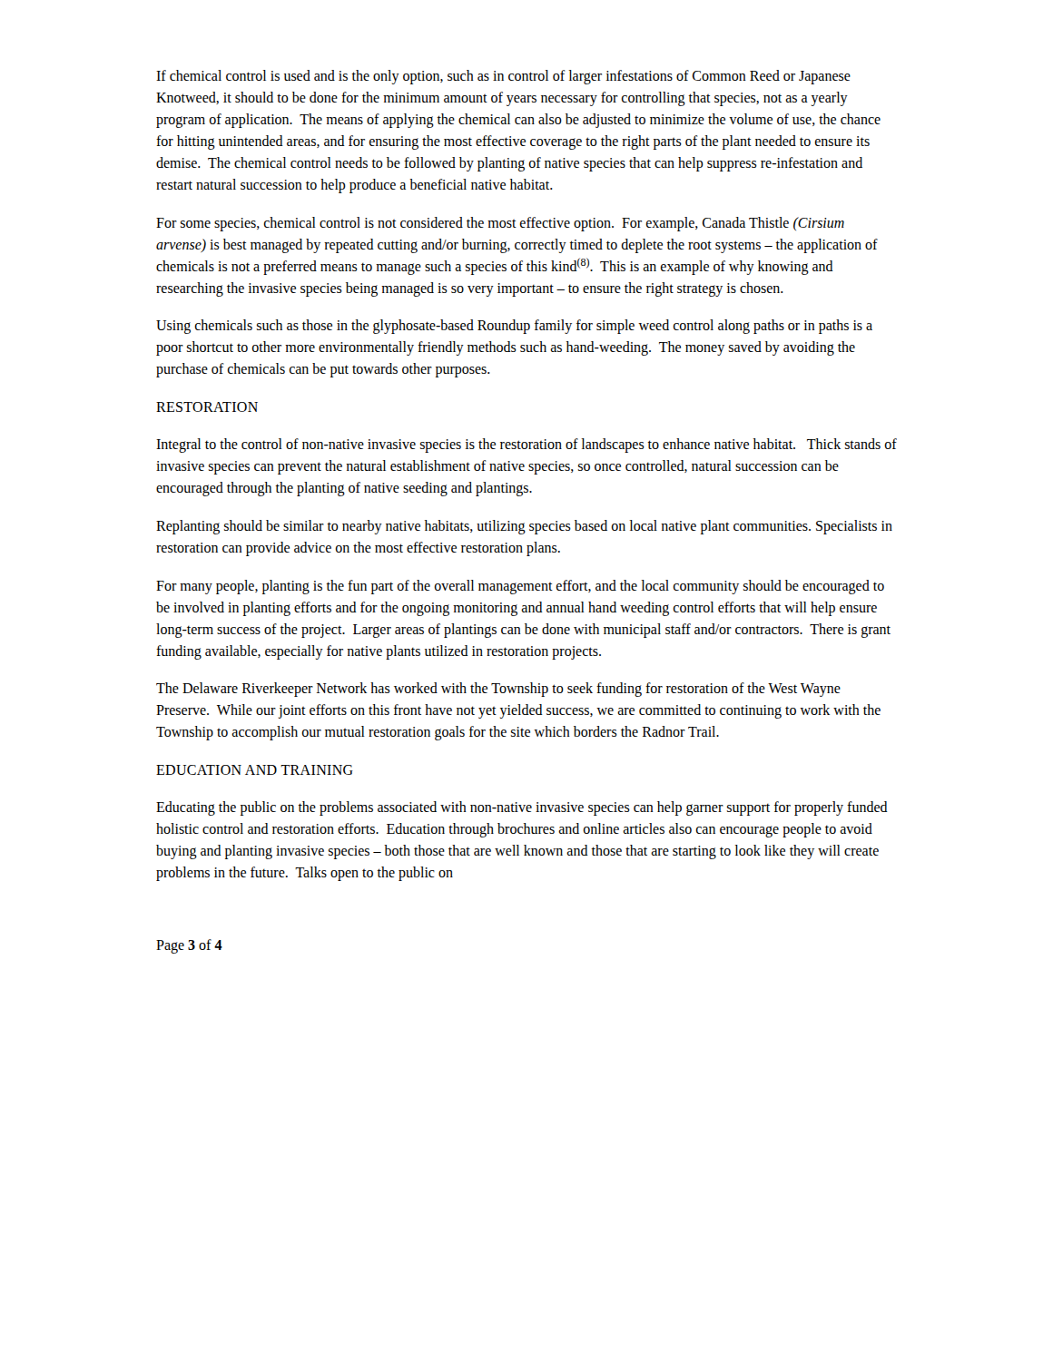If chemical control is used and is the only option, such as in control of larger infestations of Common Reed or Japanese Knotweed, it should to be done for the minimum amount of years necessary for controlling that species, not as a yearly program of application. The means of applying the chemical can also be adjusted to minimize the volume of use, the chance for hitting unintended areas, and for ensuring the most effective coverage to the right parts of the plant needed to ensure its demise. The chemical control needs to be followed by planting of native species that can help suppress re-infestation and restart natural succession to help produce a beneficial native habitat.
For some species, chemical control is not considered the most effective option. For example, Canada Thistle (Cirsium arvense) is best managed by repeated cutting and/or burning, correctly timed to deplete the root systems – the application of chemicals is not a preferred means to manage such a species of this kind(8). This is an example of why knowing and researching the invasive species being managed is so very important – to ensure the right strategy is chosen.
Using chemicals such as those in the glyphosate-based Roundup family for simple weed control along paths or in paths is a poor shortcut to other more environmentally friendly methods such as hand-weeding. The money saved by avoiding the purchase of chemicals can be put towards other purposes.
RESTORATION
Integral to the control of non-native invasive species is the restoration of landscapes to enhance native habitat. Thick stands of invasive species can prevent the natural establishment of native species, so once controlled, natural succession can be encouraged through the planting of native seeding and plantings.
Replanting should be similar to nearby native habitats, utilizing species based on local native plant communities. Specialists in restoration can provide advice on the most effective restoration plans.
For many people, planting is the fun part of the overall management effort, and the local community should be encouraged to be involved in planting efforts and for the ongoing monitoring and annual hand weeding control efforts that will help ensure long-term success of the project. Larger areas of plantings can be done with municipal staff and/or contractors. There is grant funding available, especially for native plants utilized in restoration projects.
The Delaware Riverkeeper Network has worked with the Township to seek funding for restoration of the West Wayne Preserve. While our joint efforts on this front have not yet yielded success, we are committed to continuing to work with the Township to accomplish our mutual restoration goals for the site which borders the Radnor Trail.
EDUCATION AND TRAINING
Educating the public on the problems associated with non-native invasive species can help garner support for properly funded holistic control and restoration efforts. Education through brochures and online articles also can encourage people to avoid buying and planting invasive species – both those that are well known and those that are starting to look like they will create problems in the future. Talks open to the public on
Page 3 of 4